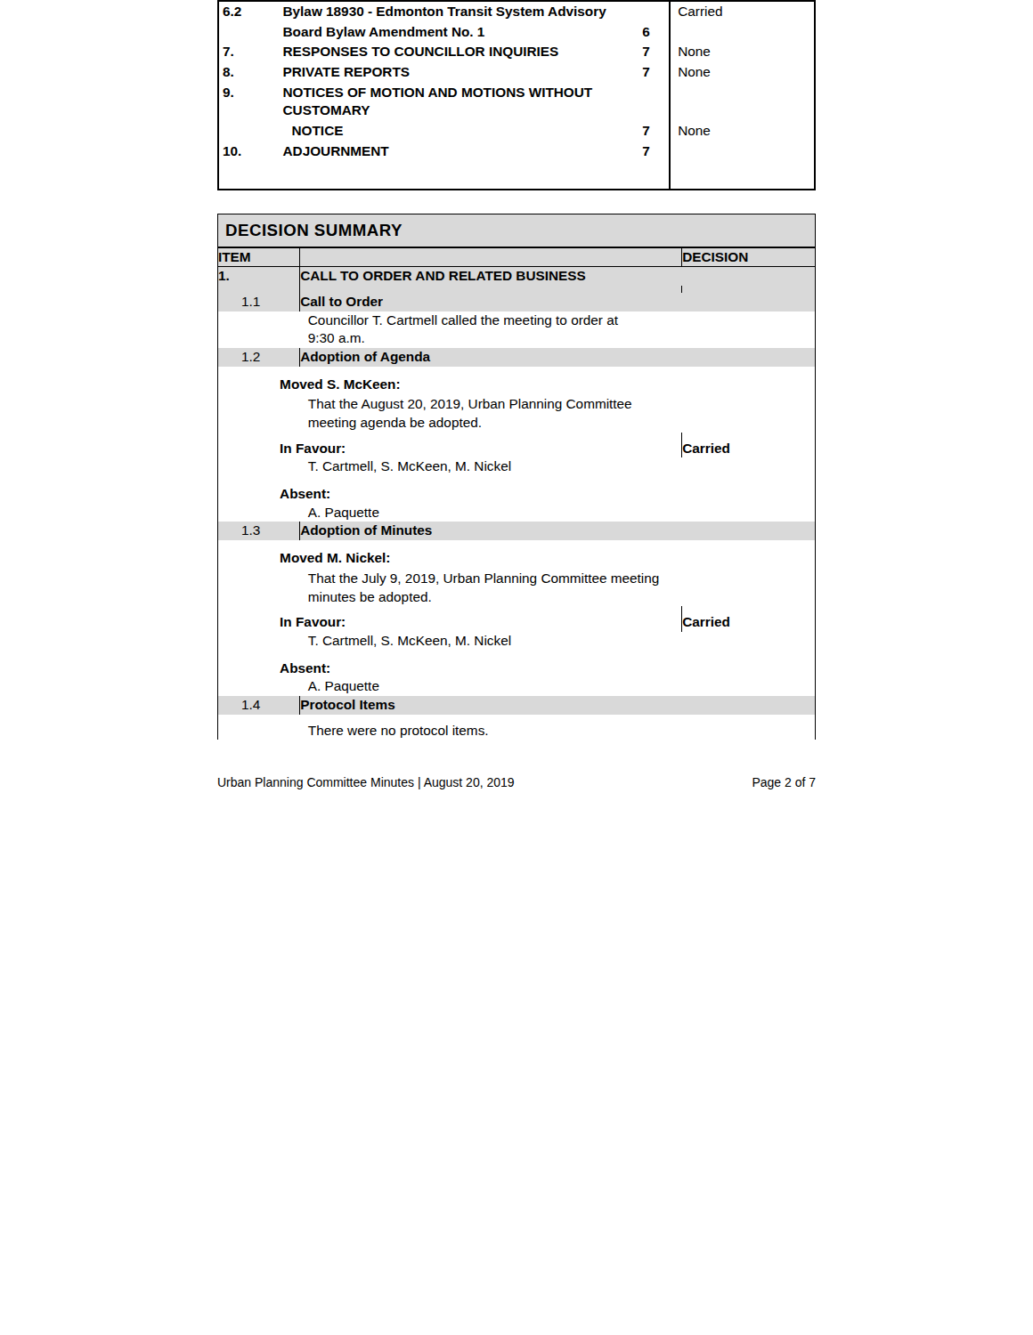| 6.2 | Bylaw 18930 - Edmonton Transit System Advisory | | Carried |
| | Board Bylaw Amendment No. 1 | 6 |
| 7. | RESPONSES TO COUNCILLOR INQUIRIES | 7 | None |
| 8. | PRIVATE REPORTS | 7 | None |
| 9. | NOTICES OF MOTION AND MOTIONS WITHOUT CUSTOMARY | | |
| | NOTICE | 7 | None |
| 10. | ADJOURNMENT | 7 | |
DECISION SUMMARY
| ITEM | | DECISION |
| 1. | CALL TO ORDER AND RELATED BUSINESS |
| 1.1 | Call to Order |
| Councillor T. Cartmell called the meeting to order at 9:30 a.m. |
| 1.2 | Adoption of Agenda |
| Moved S. McKeen: That the August 20, 2019, Urban Planning Committee meeting agenda be adopted. |
| In Favour: | Carried |
| T. Cartmell, S. McKeen, M. Nickel Absent: A. Paquette |
| 1.3 | Adoption of Minutes |
| Moved M. Nickel: That the July 9, 2019, Urban Planning Committee meeting minutes be adopted. |
| In Favour: | Carried |
| T. Cartmell, S. McKeen, M. Nickel Absent: A. Paquette |
| 1.4 | Protocol Items |
| There were no protocol items. |
Urban Planning Committee Minutes | August 20, 2019 Page 2 of 7